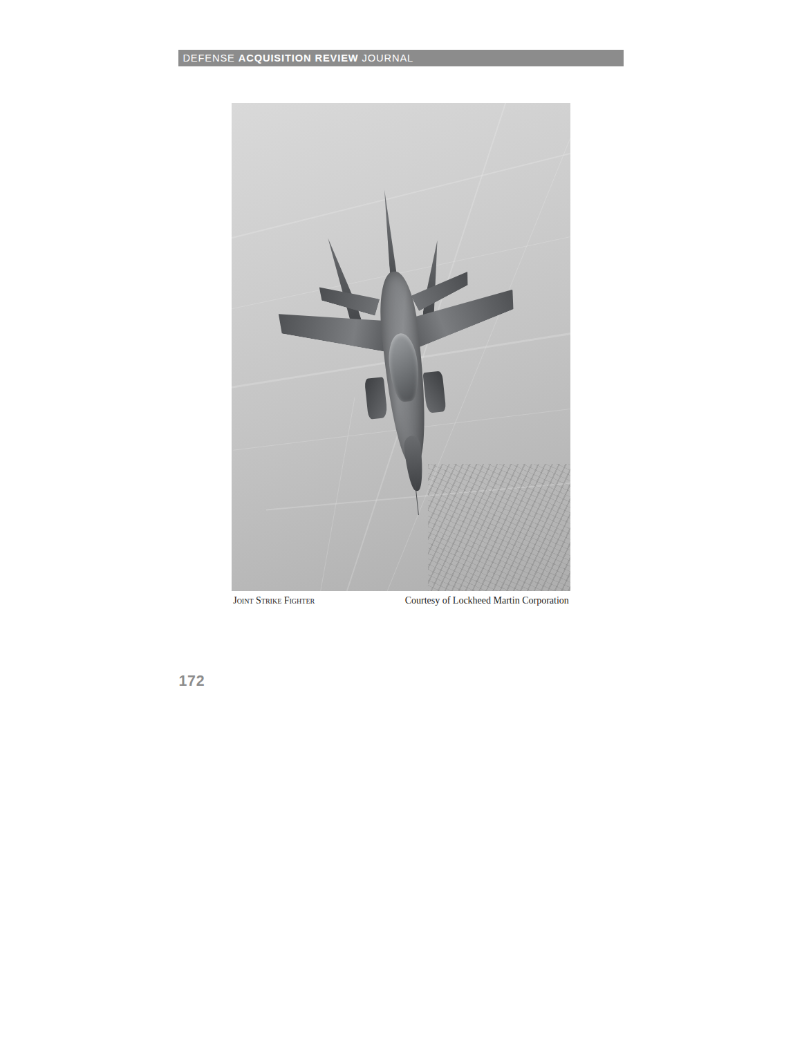Defense Acquisition Review Journal
Joint Strike Fighter Courtesy of Lockheed Martin Corporation
172